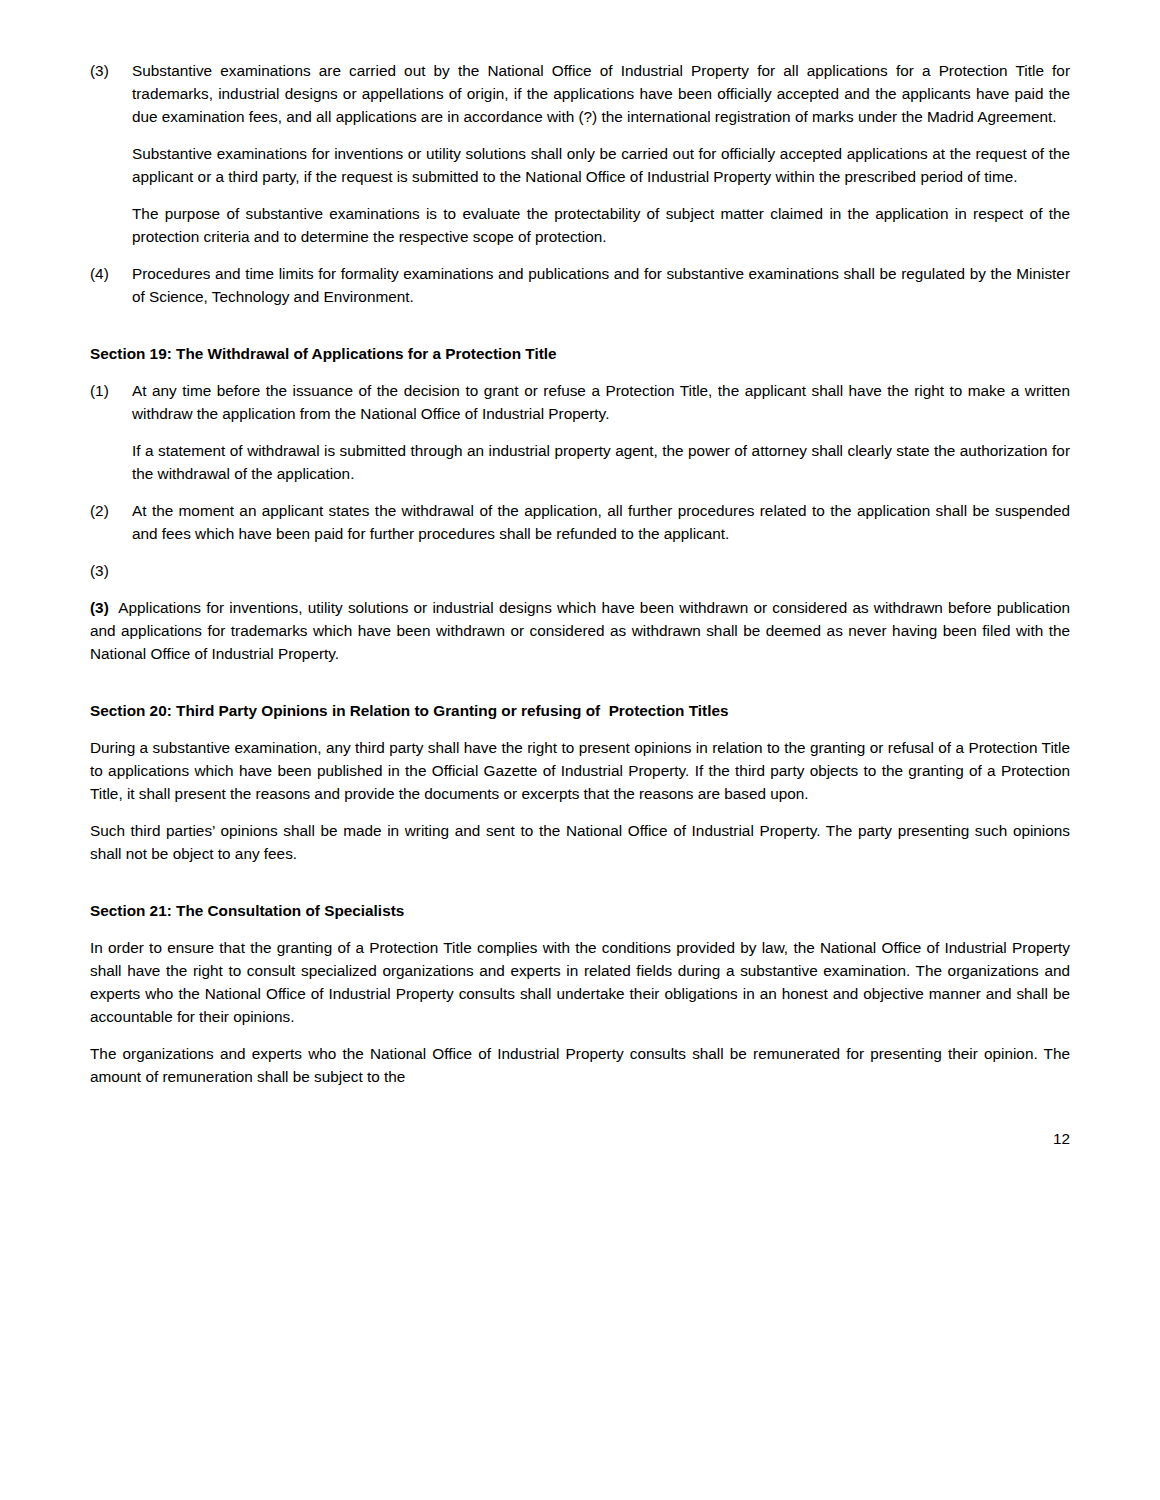(3)
Substantive examinations are carried out by the National Office of Industrial Property for all applications for a Protection Title for trademarks, industrial designs or appellations of origin, if the applications have been officially accepted and the applicants have paid the due examination fees, and all applications are in accordance with (?) the international registration of marks under the Madrid Agreement.
Substantive examinations for inventions or utility solutions shall only be carried out for officially accepted applications at the request of the applicant or a third party, if the request is submitted to the National Office of Industrial Property within the prescribed period of time.
The purpose of substantive examinations is to evaluate the protectability of subject matter claimed in the application in respect of the protection criteria and to determine the respective scope of protection.
(4)
Procedures and time limits for formality examinations and publications and for substantive examinations shall be regulated by the Minister of Science, Technology and Environment.
Section 19: The Withdrawal of Applications for a Protection Title
(1)
At any time before the issuance of the decision to grant or refuse a Protection Title, the applicant shall have the right to make a written withdraw the application from the National Office of Industrial Property.
If a statement of withdrawal is submitted through an industrial property agent, the power of attorney shall clearly state the authorization for the withdrawal of the application.
(2)
At the moment an applicant states the withdrawal of the application, all further procedures related to the application shall be suspended and fees which have been paid for further procedures shall be refunded to the applicant.
(3)
(3) Applications for inventions, utility solutions or industrial designs which have been withdrawn or considered as withdrawn before publication and applications for trademarks which have been withdrawn or considered as withdrawn shall be deemed as never having been filed with the National Office of Industrial Property.
Section 20: Third Party Opinions in Relation to Granting or refusing of Protection Titles
During a substantive examination, any third party shall have the right to present opinions in relation to the granting or refusal of a Protection Title to applications which have been published in the Official Gazette of Industrial Property. If the third party objects to the granting of a Protection Title, it shall present the reasons and provide the documents or excerpts that the reasons are based upon.
Such third parties’ opinions shall be made in writing and sent to the National Office of Industrial Property. The party presenting such opinions shall not be object to any fees.
Section 21: The Consultation of Specialists
In order to ensure that the granting of a Protection Title complies with the conditions provided by law, the National Office of Industrial Property shall have the right to consult specialized organizations and experts in related fields during a substantive examination. The organizations and experts who the National Office of Industrial Property consults shall undertake their obligations in an honest and objective manner and shall be accountable for their opinions.
The organizations and experts who the National Office of Industrial Property consults shall be remunerated for presenting their opinion. The amount of remuneration shall be subject to the
12